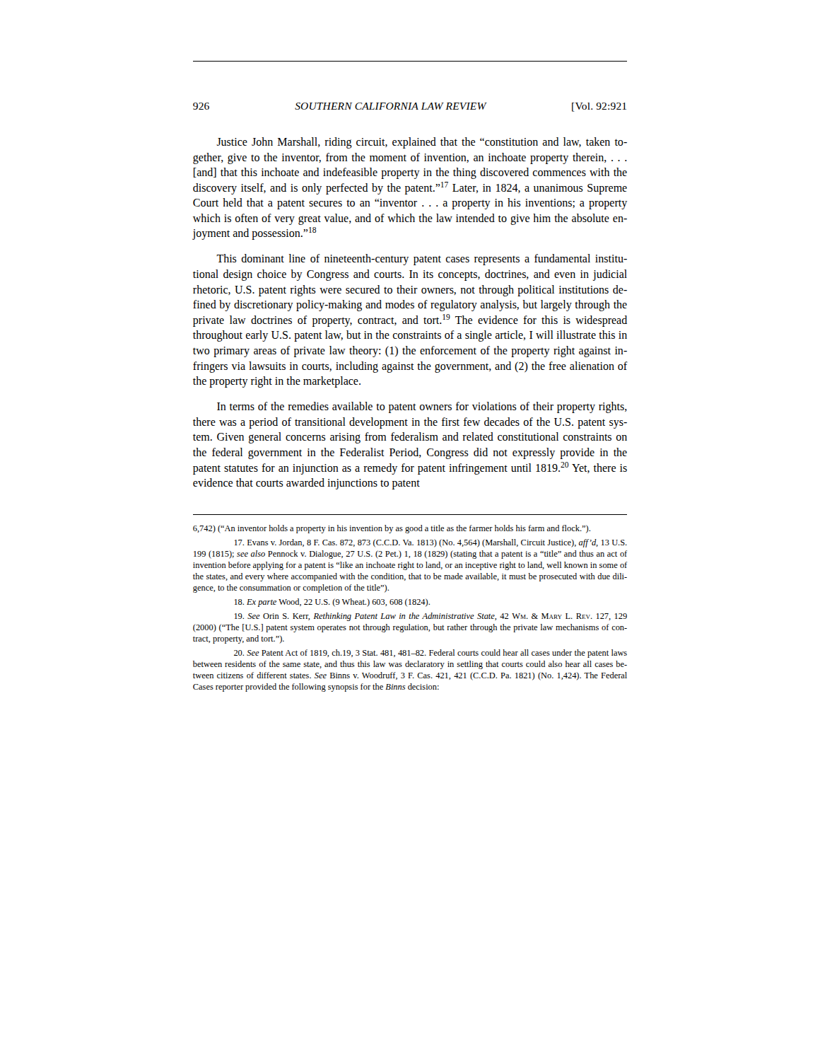926 SOUTHERN CALIFORNIA LAW REVIEW [Vol. 92:921
Justice John Marshall, riding circuit, explained that the “constitution and law, taken together, give to the inventor, from the moment of invention, an inchoate property therein, . . . [and] that this inchoate and indefeasible property in the thing discovered commences with the discovery itself, and is only perfected by the patent.”17 Later, in 1824, a unanimous Supreme Court held that a patent secures to an “inventor . . . a property in his inventions; a property which is often of very great value, and of which the law intended to give him the absolute enjoyment and possession.”18
This dominant line of nineteenth-century patent cases represents a fundamental institutional design choice by Congress and courts. In its concepts, doctrines, and even in judicial rhetoric, U.S. patent rights were secured to their owners, not through political institutions defined by discretionary policy-making and modes of regulatory analysis, but largely through the private law doctrines of property, contract, and tort.19 The evidence for this is widespread throughout early U.S. patent law, but in the constraints of a single article, I will illustrate this in two primary areas of private law theory: (1) the enforcement of the property right against infringers via lawsuits in courts, including against the government, and (2) the free alienation of the property right in the marketplace.
In terms of the remedies available to patent owners for violations of their property rights, there was a period of transitional development in the first few decades of the U.S. patent system. Given general concerns arising from federalism and related constitutional constraints on the federal government in the Federalist Period, Congress did not expressly provide in the patent statutes for an injunction as a remedy for patent infringement until 1819.20 Yet, there is evidence that courts awarded injunctions to patent
6,742) (“An inventor holds a property in his invention by as good a title as the farmer holds his farm and flock.”).
17. Evans v. Jordan, 8 F. Cas. 872, 873 (C.C.D. Va. 1813) (No. 4,564) (Marshall, Circuit Justice), aff’d, 13 U.S. 199 (1815); see also Pennock v. Dialogue, 27 U.S. (2 Pet.) 1, 18 (1829) (stating that a patent is a “title” and thus an act of invention before applying for a patent is “like an inchoate right to land, or an inceptive right to land, well known in some of the states, and every where accompanied with the condition, that to be made available, it must be prosecuted with due diligence, to the consummation or completion of the title”).
18. Ex parte Wood, 22 U.S. (9 Wheat.) 603, 608 (1824).
19. See Orin S. Kerr, Rethinking Patent Law in the Administrative State, 42 Wm. & Mary L. Rev. 127, 129 (2000) (“The [U.S.] patent system operates not through regulation, but rather through the private law mechanisms of contract, property, and tort.”).
20. See Patent Act of 1819, ch.19, 3 Stat. 481, 481–82. Federal courts could hear all cases under the patent laws between residents of the same state, and thus this law was declaratory in settling that courts could also hear all cases between citizens of different states. See Binns v. Woodruff, 3 F. Cas. 421, 421 (C.C.D. Pa. 1821) (No. 1,424). The Federal Cases reporter provided the following synopsis for the Binns decision: